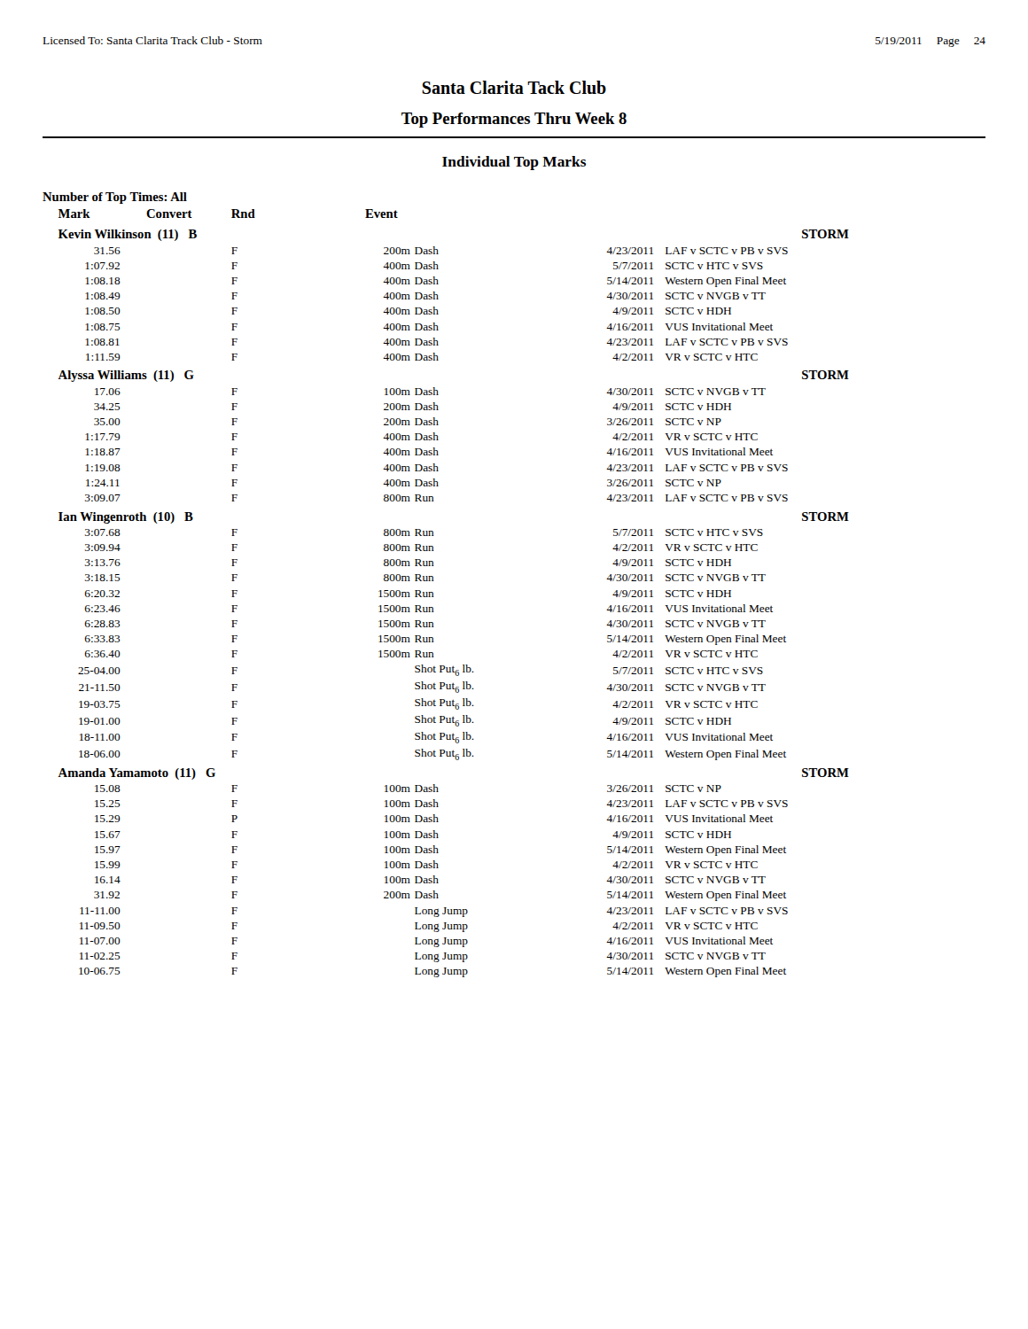Licensed To: Santa Clarita Track Club - Storm
5/19/2011 Page 24
Santa Clarita Tack Club
Top Performances Thru Week 8
Individual Top Marks
Number of Top Times: All
| Mark | Convert | Rnd | | Event | | |
| --- | --- | --- | --- | --- | --- | --- |
| Kevin Wilkinson (11) B | | STORM |
| 31.56 | | F | | 200m | Dash | 4/23/2011 | LAF v SCTC v PB v SVS |
| 1:07.92 | | F | | 400m | Dash | 5/7/2011 | SCTC v HTC v SVS |
| 1:08.18 | | F | | 400m | Dash | 5/14/2011 | Western Open Final Meet |
| 1:08.49 | | F | | 400m | Dash | 4/30/2011 | SCTC v NVGB v TT |
| 1:08.50 | | F | | 400m | Dash | 4/9/2011 | SCTC v HDH |
| 1:08.75 | | F | | 400m | Dash | 4/16/2011 | VUS Invitational Meet |
| 1:08.81 | | F | | 400m | Dash | 4/23/2011 | LAF v SCTC v PB v SVS |
| 1:11.59 | | F | | 400m | Dash | 4/2/2011 | VR v SCTC v HTC |
| Alyssa Williams (11) G | | STORM |
| 17.06 | | F | | 100m | Dash | 4/30/2011 | SCTC v NVGB v TT |
| 34.25 | | F | | 200m | Dash | 4/9/2011 | SCTC v HDH |
| 35.00 | | F | | 200m | Dash | 3/26/2011 | SCTC v NP |
| 1:17.79 | | F | | 400m | Dash | 4/2/2011 | VR v SCTC v HTC |
| 1:18.87 | | F | | 400m | Dash | 4/16/2011 | VUS Invitational Meet |
| 1:19.08 | | F | | 400m | Dash | 4/23/2011 | LAF v SCTC v PB v SVS |
| 1:24.11 | | F | | 400m | Dash | 3/26/2011 | SCTC v NP |
| 3:09.07 | | F | | 800m | Run | 4/23/2011 | LAF v SCTC v PB v SVS |
| Ian Wingenroth (10) B | | STORM |
| 3:07.68 | | F | | 800m | Run | 5/7/2011 | SCTC v HTC v SVS |
| 3:09.94 | | F | | 800m | Run | 4/2/2011 | VR v SCTC v HTC |
| 3:13.76 | | F | | 800m | Run | 4/9/2011 | SCTC v HDH |
| 3:18.15 | | F | | 800m | Run | 4/30/2011 | SCTC v NVGB v TT |
| 6:20.32 | | F | | 1500m | Run | 4/9/2011 | SCTC v HDH |
| 6:23.46 | | F | | 1500m | Run | 4/16/2011 | VUS Invitational Meet |
| 6:28.83 | | F | | 1500m | Run | 4/30/2011 | SCTC v NVGB v TT |
| 6:33.83 | | F | | 1500m | Run | 5/14/2011 | Western Open Final Meet |
| 6:36.40 | | F | | 1500m | Run | 4/2/2011 | VR v SCTC v HTC |
| 25-04.00 | | F | | | Shot Put 6 lb. | 5/7/2011 | SCTC v HTC v SVS |
| 21-11.50 | | F | | | Shot Put 6 lb. | 4/30/2011 | SCTC v NVGB v TT |
| 19-03.75 | | F | | | Shot Put 6 lb. | 4/2/2011 | VR v SCTC v HTC |
| 19-01.00 | | F | | | Shot Put 6 lb. | 4/9/2011 | SCTC v HDH |
| 18-11.00 | | F | | | Shot Put 6 lb. | 4/16/2011 | VUS Invitational Meet |
| 18-06.00 | | F | | | Shot Put 6 lb. | 5/14/2011 | Western Open Final Meet |
| Amanda Yamamoto (11) G | | STORM |
| 15.08 | | F | | 100m | Dash | 3/26/2011 | SCTC v NP |
| 15.25 | | F | | 100m | Dash | 4/23/2011 | LAF v SCTC v PB v SVS |
| 15.29 | | P | | 100m | Dash | 4/16/2011 | VUS Invitational Meet |
| 15.67 | | F | | 100m | Dash | 4/9/2011 | SCTC v HDH |
| 15.97 | | F | | 100m | Dash | 5/14/2011 | Western Open Final Meet |
| 15.99 | | F | | 100m | Dash | 4/2/2011 | VR v SCTC v HTC |
| 16.14 | | F | | 100m | Dash | 4/30/2011 | SCTC v NVGB v TT |
| 31.92 | | F | | 200m | Dash | 5/14/2011 | Western Open Final Meet |
| 11-11.00 | | F | | | Long Jump | 4/23/2011 | LAF v SCTC v PB v SVS |
| 11-09.50 | | F | | | Long Jump | 4/2/2011 | VR v SCTC v HTC |
| 11-07.00 | | F | | | Long Jump | 4/16/2011 | VUS Invitational Meet |
| 11-02.25 | | F | | | Long Jump | 4/30/2011 | SCTC v NVGB v TT |
| 10-06.75 | | F | | | Long Jump | 5/14/2011 | Western Open Final Meet |